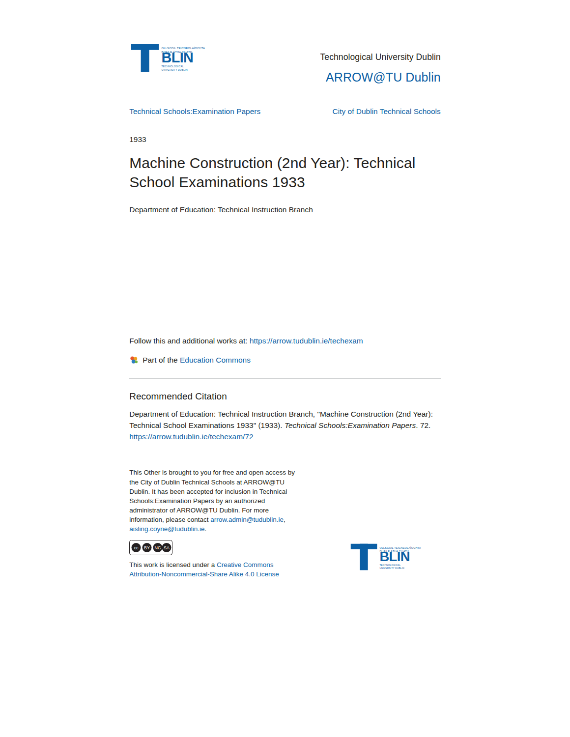BLIN OLLSCOIL TEICNEOLAÍOCHTA BHAILE ÁTHA CLIATH TECHNOLOGICAL UNIVERSITY DUBLIN D
Technological University Dublin
ARROW@TU Dublin
Technical Schools:Examination Papers
City of Dublin Technical Schools
1933
Machine Construction (2nd Year): Technical School Examinations 1933
Department of Education: Technical Instruction Branch
Follow this and additional works at: https://arrow.tudublin.ie/techexam
Part of the Education Commons
Recommended Citation
Department of Education: Technical Instruction Branch, "Machine Construction (2nd Year): Technical School Examinations 1933" (1933). Technical Schools:Examination Papers. 72.
https://arrow.tudublin.ie/techexam/72
This Other is brought to you for free and open access by the City of Dublin Technical Schools at ARROW@TU Dublin. It has been accepted for inclusion in Technical Schools:Examination Papers by an authorized administrator of ARROW@TU Dublin. For more information, please contact arrow.admin@tudublin.ie, aisling.coyne@tudublin.ie. cc BY NC SA
This work is licensed under a Creative Commons Attribution-Noncommercial-Share Alike 4.0 License
BLIN OLLSCOIL TEICNEOLAÍOCHTA BHAILE ÁTHA CLIATH TECHNOLOGICAL UNIVERSITY DUBLIN D